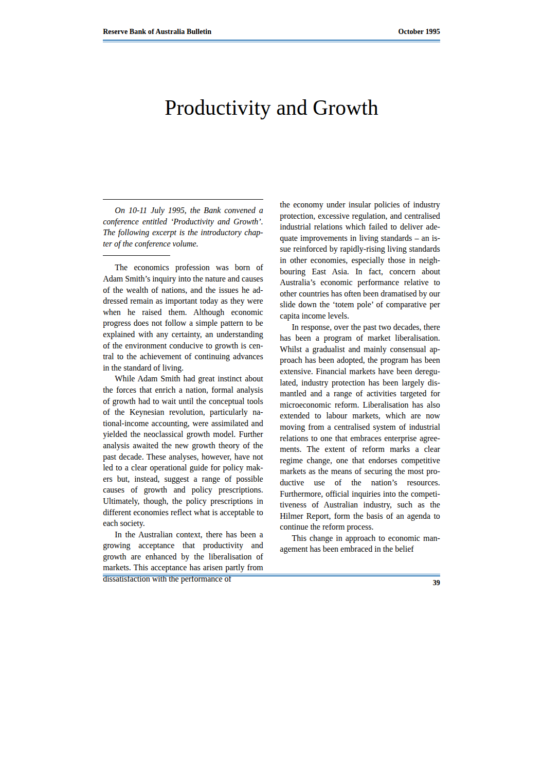Reserve Bank of Australia Bulletin
October 1995
Productivity and Growth
On 10-11 July 1995, the Bank convened a conference entitled ‘Productivity and Growth’. The following excerpt is the introductory chapter of the conference volume.
The economics profession was born of Adam Smith’s inquiry into the nature and causes of the wealth of nations, and the issues he addressed remain as important today as they were when he raised them. Although economic progress does not follow a simple pattern to be explained with any certainty, an understanding of the environment conducive to growth is central to the achievement of continuing advances in the standard of living.
While Adam Smith had great instinct about the forces that enrich a nation, formal analysis of growth had to wait until the conceptual tools of the Keynesian revolution, particularly national-income accounting, were assimilated and yielded the neoclassical growth model. Further analysis awaited the new growth theory of the past decade. These analyses, however, have not led to a clear operational guide for policy makers but, instead, suggest a range of possible causes of growth and policy prescriptions. Ultimately, though, the policy prescriptions in different economies reflect what is acceptable to each society.
In the Australian context, there has been a growing acceptance that productivity and growth are enhanced by the liberalisation of markets. This acceptance has arisen partly from dissatisfaction with the performance of
the economy under insular policies of industry protection, excessive regulation, and centralised industrial relations which failed to deliver adequate improvements in living standards – an issue reinforced by rapidly-rising living standards in other economies, especially those in neighbouring East Asia. In fact, concern about Australia’s economic performance relative to other countries has often been dramatised by our slide down the ‘totem pole’ of comparative per capita income levels.
In response, over the past two decades, there has been a program of market liberalisation. Whilst a gradualist and mainly consensual approach has been adopted, the program has been extensive. Financial markets have been deregulated, industry protection has been largely dismantled and a range of activities targeted for microeconomic reform. Liberalisation has also extended to labour markets, which are now moving from a centralised system of industrial relations to one that embraces enterprise agreements. The extent of reform marks a clear regime change, one that endorses competitive markets as the means of securing the most productive use of the nation’s resources. Furthermore, official inquiries into the competitiveness of Australian industry, such as the Hilmer Report, form the basis of an agenda to continue the reform process.
This change in approach to economic management has been embraced in the belief
39